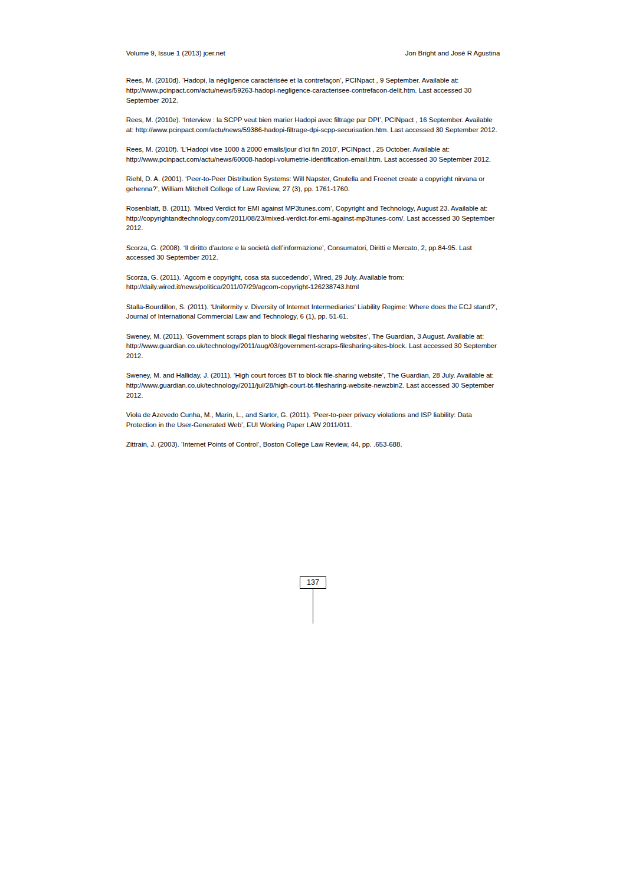Volume 9, Issue 1 (2013) jcer.net
Jon Bright and José R Agustina
Rees, M. (2010d). ‘Hadopi, la négligence caractérisée et la contrefaçon’, PCINpact , 9 September. Available at: http://www.pcinpact.com/actu/news/59263-hadopi-negligence-caracterisee-contrefacon-delit.htm. Last accessed 30 September 2012.
Rees, M. (2010e). ‘Interview : la SCPP veut bien marier Hadopi avec filtrage par DPI’, PCINpact , 16 September. Available at: http://www.pcinpact.com/actu/news/59386-hadopi-filtrage-dpi-scpp-securisation.htm. Last accessed 30 September 2012.
Rees, M. (2010f). ‘L’Hadopi vise 1000 à 2000 emails/jour d’ici fin 2010’, PCINpact , 25 October. Available at: http://www.pcinpact.com/actu/news/60008-hadopi-volumetrie-identification-email.htm. Last accessed 30 September 2012.
Riehl, D. A. (2001). ‘Peer-to-Peer Distribution Systems: Will Napster, Gnutella and Freenet create a copyright nirvana or gehenna?’, William Mitchell College of Law Review, 27 (3), pp. 1761-1760.
Rosenblatt, B. (2011). ‘Mixed Verdict for EMI against MP3tunes.com’, Copyright and Technology, August 23. Available at: http://copyrightandtechnology.com/2011/08/23/mixed-verdict-for-emi-against-mp3tunes-com/. Last accessed 30 September 2012.
Scorza, G. (2008). ‘Il diritto d’autore e la società dell’informazione’, Consumatori, Diritti e Mercato, 2, pp.84-95. Last accessed 30 September 2012.
Scorza, G. (2011). ‘Agcom e copyright, cosa sta succedendo’, Wired, 29 July. Available from: http://daily.wired.it/news/politica/2011/07/29/agcom-copyright-126238743.html
Stalla-Bourdillon, S. (2011). ‘Uniformity v. Diversity of Internet Intermediaries’ Liability Regime: Where does the ECJ stand?’, Journal of International Commercial Law and Technology, 6 (1), pp. 51-61.
Sweney, M. (2011). ‘Government scraps plan to block illegal filesharing websites’, The Guardian, 3 August. Available at: http://www.guardian.co.uk/technology/2011/aug/03/government-scraps-filesharing-sites-block. Last accessed 30 September 2012.
Sweney, M. and Halliday, J. (2011). ‘High court forces BT to block file-sharing website’, The Guardian, 28 July. Available at: http://www.guardian.co.uk/technology/2011/jul/28/high-court-bt-filesharing-website-newzbin2. Last accessed 30 September 2012.
Viola de Azevedo Cunha, M., Marin, L., and Sartor, G. (2011). ‘Peer-to-peer privacy violations and ISP liability: Data Protection in the User-Generated Web’, EUI Working Paper LAW 2011/011.
Zittrain, J. (2003). ‘Internet Points of Control’, Boston College Law Review, 44, pp. .653-688.
137